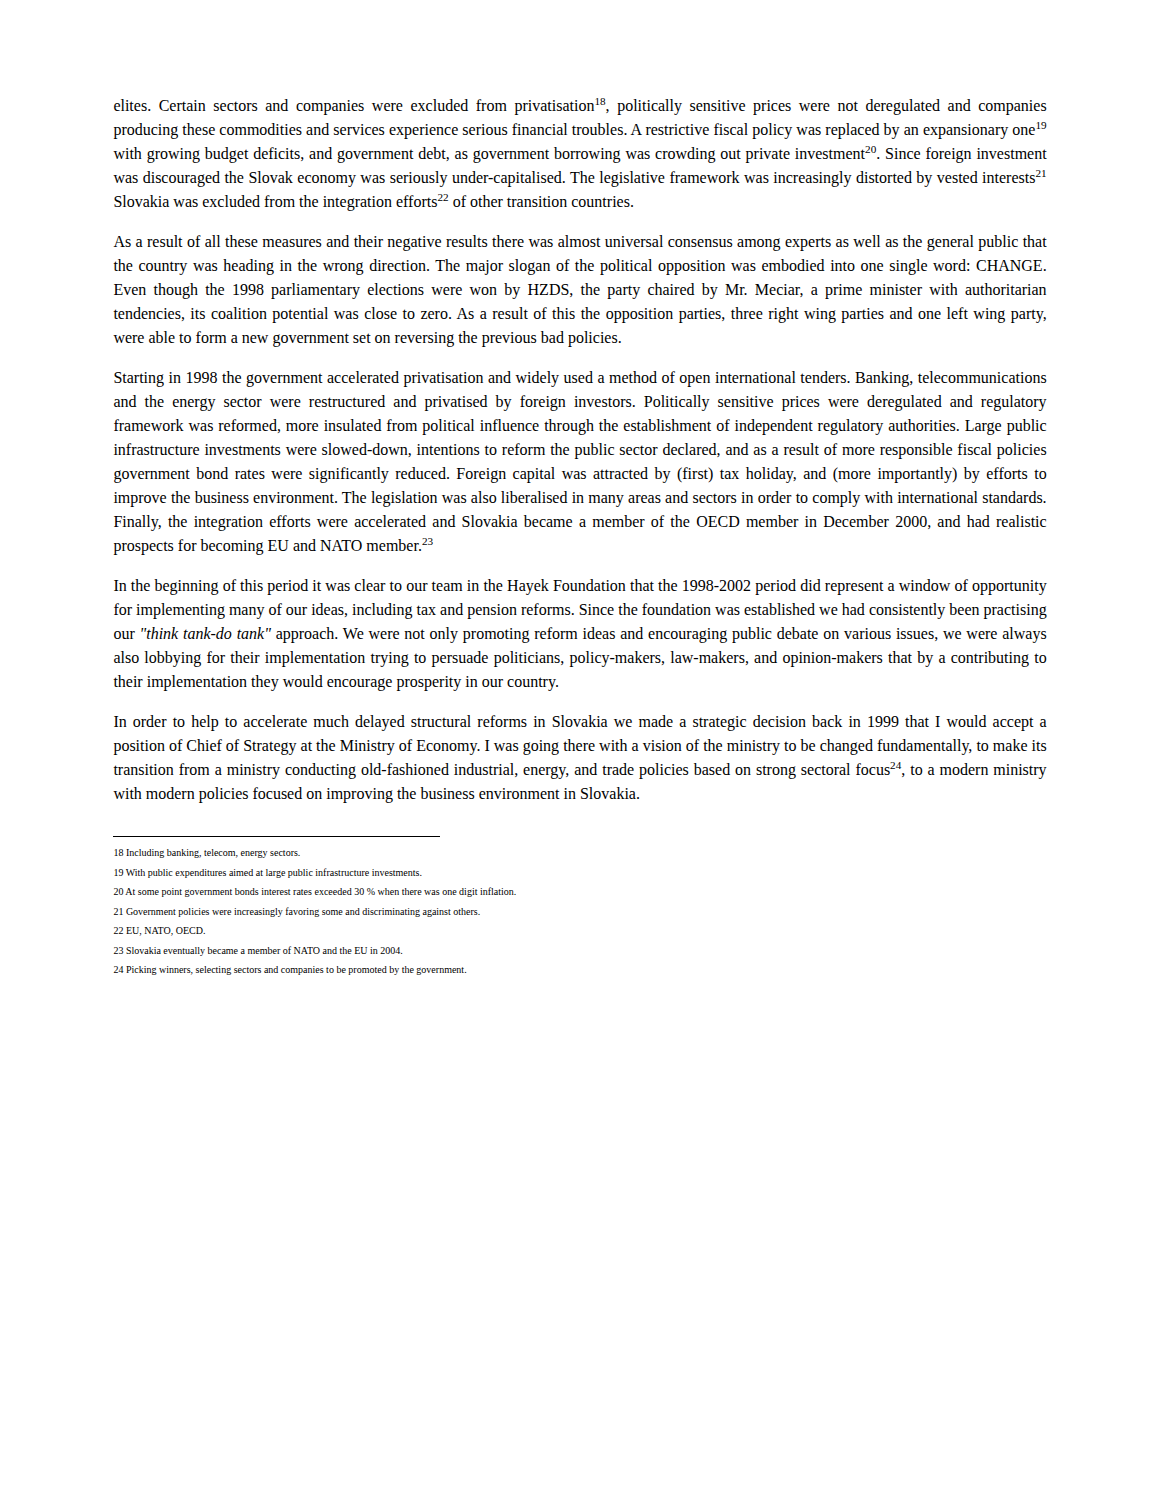elites. Certain sectors and companies were excluded from privatisation18, politically sensitive prices were not deregulated and companies producing these commodities and services experience serious financial troubles. A restrictive fiscal policy was replaced by an expansionary one19 with growing budget deficits, and government debt, as government borrowing was crowding out private investment20. Since foreign investment was discouraged the Slovak economy was seriously under-capitalised. The legislative framework was increasingly distorted by vested interests21 Slovakia was excluded from the integration efforts22 of other transition countries.
As a result of all these measures and their negative results there was almost universal consensus among experts as well as the general public that the country was heading in the wrong direction. The major slogan of the political opposition was embodied into one single word: CHANGE. Even though the 1998 parliamentary elections were won by HZDS, the party chaired by Mr. Meciar, a prime minister with authoritarian tendencies, its coalition potential was close to zero. As a result of this the opposition parties, three right wing parties and one left wing party, were able to form a new government set on reversing the previous bad policies.
Starting in 1998 the government accelerated privatisation and widely used a method of open international tenders. Banking, telecommunications and the energy sector were restructured and privatised by foreign investors. Politically sensitive prices were deregulated and regulatory framework was reformed, more insulated from political influence through the establishment of independent regulatory authorities. Large public infrastructure investments were slowed-down, intentions to reform the public sector declared, and as a result of more responsible fiscal policies government bond rates were significantly reduced. Foreign capital was attracted by (first) tax holiday, and (more importantly) by efforts to improve the business environment. The legislation was also liberalised in many areas and sectors in order to comply with international standards. Finally, the integration efforts were accelerated and Slovakia became a member of the OECD member in December 2000, and had realistic prospects for becoming EU and NATO member.23
In the beginning of this period it was clear to our team in the Hayek Foundation that the 1998-2002 period did represent a window of opportunity for implementing many of our ideas, including tax and pension reforms. Since the foundation was established we had consistently been practising our "think tank-do tank" approach. We were not only promoting reform ideas and encouraging public debate on various issues, we were always also lobbying for their implementation trying to persuade politicians, policy-makers, law-makers, and opinion-makers that by a contributing to their implementation they would encourage prosperity in our country.
In order to help to accelerate much delayed structural reforms in Slovakia we made a strategic decision back in 1999 that I would accept a position of Chief of Strategy at the Ministry of Economy. I was going there with a vision of the ministry to be changed fundamentally, to make its transition from a ministry conducting old-fashioned industrial, energy, and trade policies based on strong sectoral focus24, to a modern ministry with modern policies focused on improving the business environment in Slovakia.
18 Including banking, telecom, energy sectors.
19 With public expenditures aimed at large public infrastructure investments.
20 At some point government bonds interest rates exceeded 30 % when there was one digit inflation.
21 Government policies were increasingly favoring some and discriminating against others.
22 EU, NATO, OECD.
23 Slovakia eventually became a member of NATO and the EU in 2004.
24 Picking winners, selecting sectors and companies to be promoted by the government.